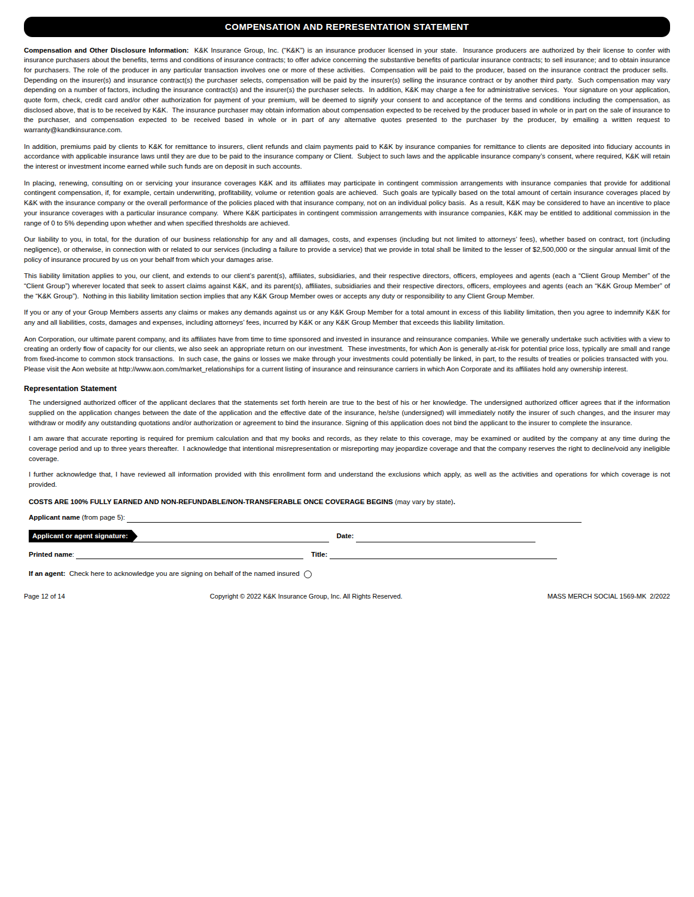COMPENSATION AND REPRESENTATION STATEMENT
Compensation and Other Disclosure Information: K&K Insurance Group, Inc. (“K&K”) is an insurance producer licensed in your state. Insurance producers are authorized by their license to confer with insurance purchasers about the benefits, terms and conditions of insurance contracts; to offer advice concerning the substantive benefits of particular insurance contracts; to sell insurance; and to obtain insurance for purchasers. The role of the producer in any particular transaction involves one or more of these activities. Compensation will be paid to the producer, based on the insurance contract the producer sells. Depending on the insurer(s) and insurance contract(s) the purchaser selects, compensation will be paid by the insurer(s) selling the insurance contract or by another third party. Such compensation may vary depending on a number of factors, including the insurance contract(s) and the insurer(s) the purchaser selects. In addition, K&K may charge a fee for administrative services. Your signature on your application, quote form, check, credit card and/or other authorization for payment of your premium, will be deemed to signify your consent to and acceptance of the terms and conditions including the compensation, as disclosed above, that is to be received by K&K. The insurance purchaser may obtain information about compensation expected to be received by the producer based in whole or in part on the sale of insurance to the purchaser, and compensation expected to be received based in whole or in part of any alternative quotes presented to the purchaser by the producer, by emailing a written request to warranty@kandkinsurance.com.
In addition, premiums paid by clients to K&K for remittance to insurers, client refunds and claim payments paid to K&K by insurance companies for remittance to clients are deposited into fiduciary accounts in accordance with applicable insurance laws until they are due to be paid to the insurance company or Client. Subject to such laws and the applicable insurance company’s consent, where required, K&K will retain the interest or investment income earned while such funds are on deposit in such accounts.
In placing, renewing, consulting on or servicing your insurance coverages K&K and its affiliates may participate in contingent commission arrangements with insurance companies that provide for additional contingent compensation, if, for example, certain underwriting, profitability, volume or retention goals are achieved. Such goals are typically based on the total amount of certain insurance coverages placed by K&K with the insurance company or the overall performance of the policies placed with that insurance company, not on an individual policy basis. As a result, K&K may be considered to have an incentive to place your insurance coverages with a particular insurance company. Where K&K participates in contingent commission arrangements with insurance companies, K&K may be entitled to additional commission in the range of 0 to 5% depending upon whether and when specified thresholds are achieved.
Our liability to you, in total, for the duration of our business relationship for any and all damages, costs, and expenses (including but not limited to attorneys’ fees), whether based on contract, tort (including negligence), or otherwise, in connection with or related to our services (including a failure to provide a service) that we provide in total shall be limited to the lesser of $2,500,000 or the singular annual limit of the policy of insurance procured by us on your behalf from which your damages arise.
This liability limitation applies to you, our client, and extends to our client’s parent(s), affiliates, subsidiaries, and their respective directors, officers, employees and agents (each a “Client Group Member” of the “Client Group”) wherever located that seek to assert claims against K&K, and its parent(s), affiliates, subsidiaries and their respective directors, officers, employees and agents (each an “K&K Group Member” of the “K&K Group”). Nothing in this liability limitation section implies that any K&K Group Member owes or accepts any duty or responsibility to any Client Group Member.
If you or any of your Group Members asserts any claims or makes any demands against us or any K&K Group Member for a total amount in excess of this liability limitation, then you agree to indemnify K&K for any and all liabilities, costs, damages and expenses, including attorneys’ fees, incurred by K&K or any K&K Group Member that exceeds this liability limitation.
Aon Corporation, our ultimate parent company, and its affiliates have from time to time sponsored and invested in insurance and reinsurance companies. While we generally undertake such activities with a view to creating an orderly flow of capacity for our clients, we also seek an appropriate return on our investment. These investments, for which Aon is generally at-risk for potential price loss, typically are small and range from fixed-income to common stock transactions. In such case, the gains or losses we make through your investments could potentially be linked, in part, to the results of treaties or policies transacted with you. Please visit the Aon website at http://www.aon.com/market_relationships for a current listing of insurance and reinsurance carriers in which Aon Corporate and its affiliates hold any ownership interest.
Representation Statement
The undersigned authorized officer of the applicant declares that the statements set forth herein are true to the best of his or her knowledge. The undersigned authorized officer agrees that if the information supplied on the application changes between the date of the application and the effective date of the insurance, he/she (undersigned) will immediately notify the insurer of such changes, and the insurer may withdraw or modify any outstanding quotations and/or authorization or agreement to bind the insurance. Signing of this application does not bind the applicant to the insurer to complete the insurance.
I am aware that accurate reporting is required for premium calculation and that my books and records, as they relate to this coverage, may be examined or audited by the company at any time during the coverage period and up to three years thereafter. I acknowledge that intentional misrepresentation or misreporting may jeopardize coverage and that the company reserves the right to decline/void any ineligible coverage.
I further acknowledge that, I have reviewed all information provided with this enrollment form and understand the exclusions which apply, as well as the activities and operations for which coverage is not provided.
COSTS ARE 100% FULLY EARNED AND NON-REFUNDABLE/NON-TRANSFERABLE ONCE COVERAGE BEGINS (may vary by state).
Applicant name (from page 5):
Applicant or agent signature: Date:
Printed name: Title:
If an agent: Check here to acknowledge you are signing on behalf of the named insured
Page 12 of 14
Copyright © 2022 K&K Insurance Group, Inc. All Rights Reserved.
MASS MERCH SOCIAL 1569-MK 2/2022